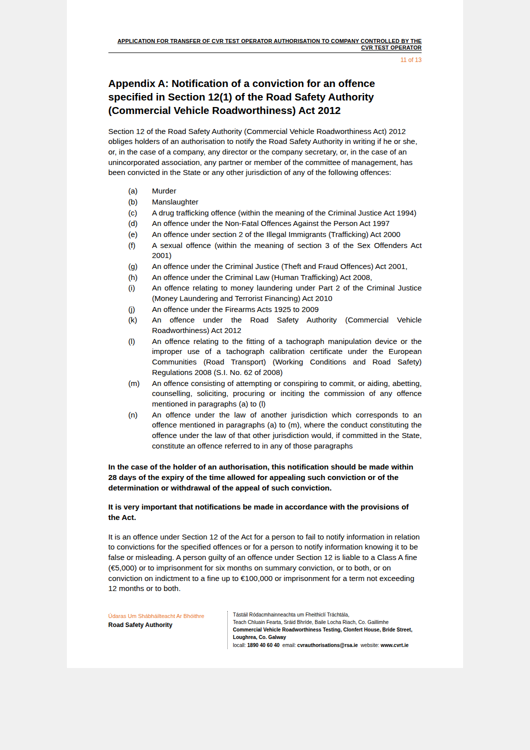APPLICATION FOR TRANSFER OF CVR TEST OPERATOR AUTHORISATION TO COMPANY CONTROLLED BY THE CVR TEST OPERATOR
11 of 13
Appendix A: Notification of a conviction for an offence specified in Section 12(1) of the Road Safety Authority (Commercial Vehicle Roadworthiness) Act 2012
Section 12 of the Road Safety Authority (Commercial Vehicle Roadworthiness Act) 2012 obliges holders of an authorisation to notify the Road Safety Authority in writing if he or she, or, in the case of a company, any director or the company secretary, or, in the case of an unincorporated association, any partner or member of the committee of management, has been convicted in the State or any other jurisdiction of any of the following offences:
(a) Murder
(b) Manslaughter
(c) A drug trafficking offence (within the meaning of the Criminal Justice Act 1994)
(d) An offence under the Non-Fatal Offences Against the Person Act 1997
(e) An offence under section 2 of the Illegal Immigrants (Trafficking) Act 2000
(f) A sexual offence (within the meaning of section 3 of the Sex Offenders Act 2001)
(g) An offence under the Criminal Justice (Theft and Fraud Offences) Act 2001,
(h) An offence under the Criminal Law (Human Trafficking) Act 2008,
(i) An offence relating to money laundering under Part 2 of the Criminal Justice (Money Laundering and Terrorist Financing) Act 2010
(j) An offence under the Firearms Acts 1925 to 2009
(k) An offence under the Road Safety Authority (Commercial Vehicle Roadworthiness) Act 2012
(l) An offence relating to the fitting of a tachograph manipulation device or the improper use of a tachograph calibration certificate under the European Communities (Road Transport) (Working Conditions and Road Safety) Regulations 2008 (S.I. No. 62 of 2008)
(m) An offence consisting of attempting or conspiring to commit, or aiding, abetting, counselling, soliciting, procuring or inciting the commission of any offence mentioned in paragraphs (a) to (l)
(n) An offence under the law of another jurisdiction which corresponds to an offence mentioned in paragraphs (a) to (m), where the conduct constituting the offence under the law of that other jurisdiction would, if committed in the State, constitute an offence referred to in any of those paragraphs
In the case of the holder of an authorisation, this notification should be made within 28 days of the expiry of the time allowed for appealing such conviction or of the determination or withdrawal of the appeal of such conviction.
It is very important that notifications be made in accordance with the provisions of the Act.
It is an offence under Section 12 of the Act for a person to fail to notify information in relation to convictions for the specified offences or for a person to notify information knowing it to be false or misleading. A person guilty of an offence under Section 12 is liable to a Class A fine (€5,000) or to imprisonment for six months on summary conviction, or to both, or on conviction on indictment to a fine up to €100,000 or imprisonment for a term not exceeding 12 months or to both.
Údaras Um Shábháilteacht Ar Bhóithre
Road Safety Authority
Tástáil Ródacmhainneachta um Fheithiclí Tráchtála,
Teach Chluain Fearta, Sráid Bhríde, Baile Locha Riach, Co. Gaillimhe
Commercial Vehicle Roadworthiness Testing, Clonfert House, Bride Street, Loughrea, Co. Galway
locall: 1890 40 60 40 email: cvrauthorisations@rsa.ie website: www.cvrt.ie